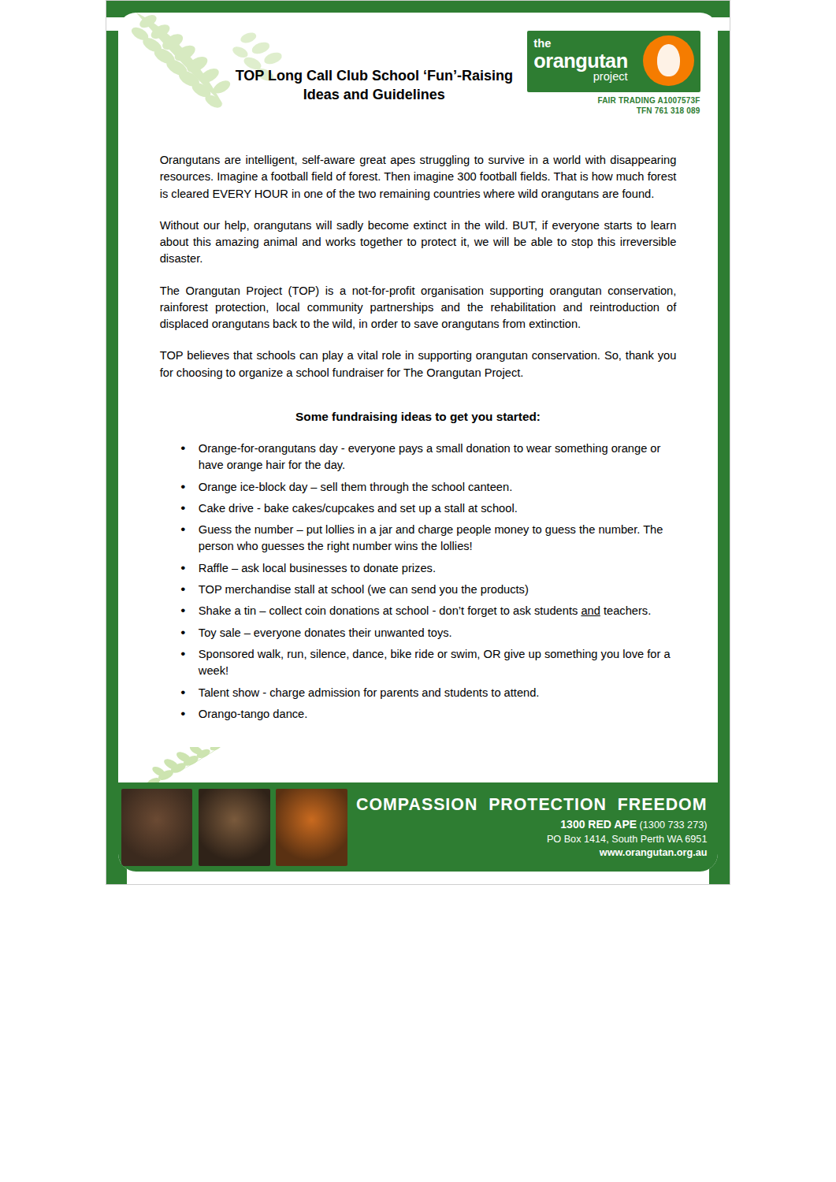the orangutan project
FAIR TRADING A1007573F
TFN 761 318 089
TOP Long Call Club School ‘Fun’-Raising
Ideas and Guidelines
Orangutans are intelligent, self-aware great apes struggling to survive in a world with disappearing resources. Imagine a football field of forest. Then imagine 300 football fields. That is how much forest is cleared EVERY HOUR in one of the two remaining countries where wild orangutans are found.
Without our help, orangutans will sadly become extinct in the wild. BUT, if everyone starts to learn about this amazing animal and works together to protect it, we will be able to stop this irreversible disaster.
The Orangutan Project (TOP) is a not-for-profit organisation supporting orangutan conservation, rainforest protection, local community partnerships and the rehabilitation and reintroduction of displaced orangutans back to the wild, in order to save orangutans from extinction.
TOP believes that schools can play a vital role in supporting orangutan conservation. So, thank you for choosing to organize a school fundraiser for The Orangutan Project.
Some fundraising ideas to get you started:
Orange-for-orangutans day - everyone pays a small donation to wear something orange or have orange hair for the day.
Orange ice-block day – sell them through the school canteen.
Cake drive - bake cakes/cupcakes and set up a stall at school.
Guess the number – put lollies in a jar and charge people money to guess the number. The person who guesses the right number wins the lollies!
Raffle – ask local businesses to donate prizes.
TOP merchandise stall at school (we can send you the products)
Shake a tin – collect coin donations at school - don’t forget to ask students and teachers.
Toy sale – everyone donates their unwanted toys.
Sponsored walk, run, silence, dance, bike ride or swim, OR give up something you love for a week!
Talent show - charge admission for parents and students to attend.
Orango-tango dance.
COMPASSION PROTECTION FREEDOM
1300 RED APE (1300 733 273)
PO Box 1414, South Perth WA 6951
www.orangutan.org.au